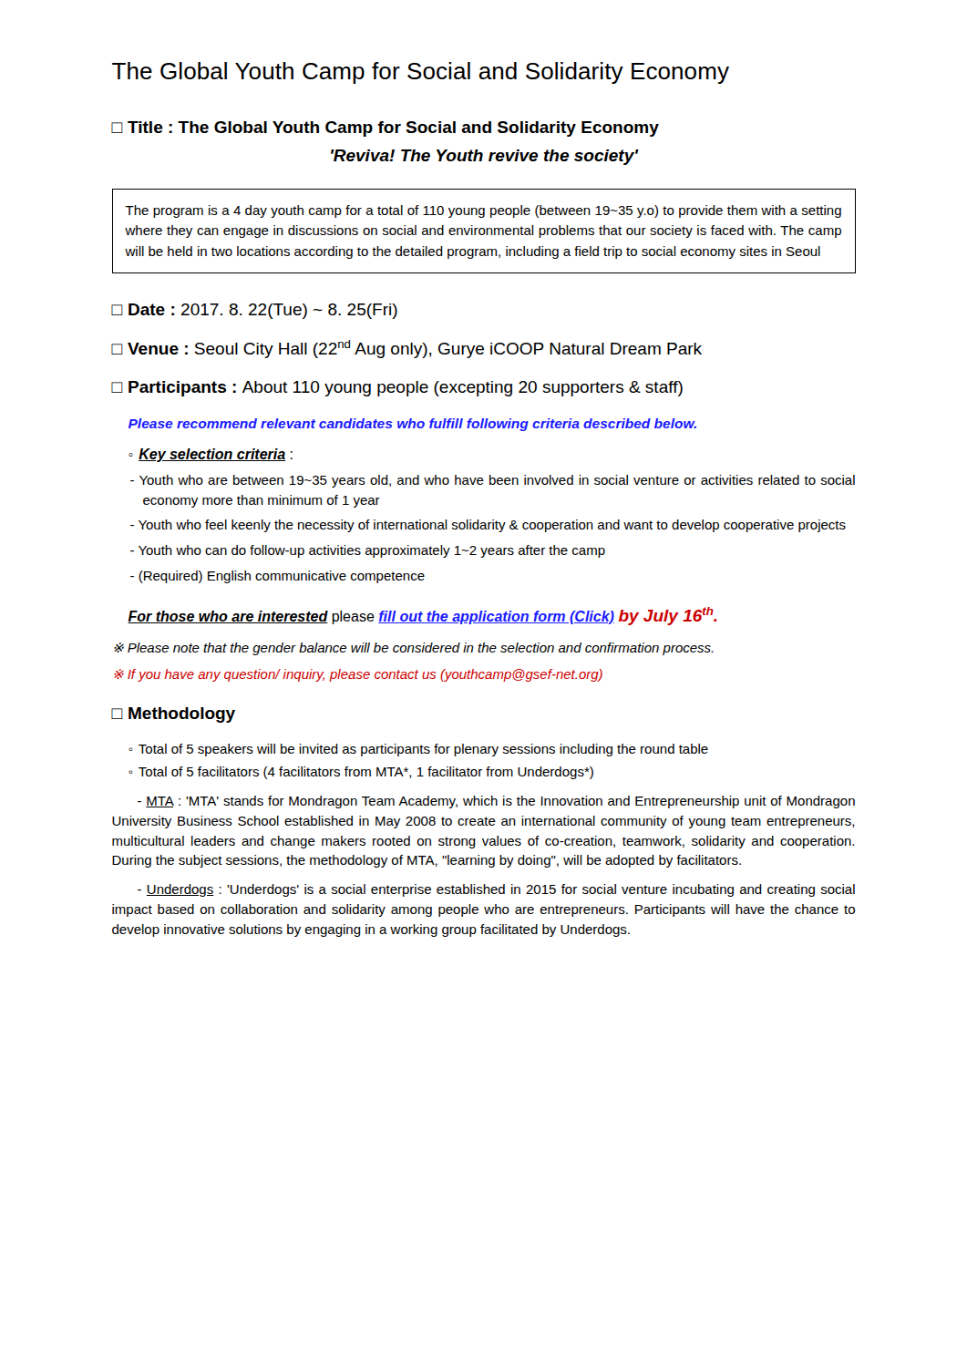The Global Youth Camp for Social and Solidarity Economy
Title : The Global Youth Camp for Social and Solidarity Economy
'Reviva! The Youth revive the society'
The program is a 4 day youth camp for a total of 110 young people (between 19~35 y.o) to provide them with a setting where they can engage in discussions on social and environmental problems that our society is faced with. The camp will be held in two locations according to the detailed program, including a field trip to social economy sites in Seoul
Date : 2017. 8. 22(Tue) ~ 8. 25(Fri)
Venue : Seoul City Hall (22nd Aug only), Gurye iCOOP Natural Dream Park
Participants : About 110 young people (excepting 20 supporters & staff)
Please recommend relevant candidates who fulfill following criteria described below.
Key selection criteria :
- Youth who are between 19~35 years old, and who have been involved in social venture or activities related to social economy more than minimum of 1 year
- Youth who feel keenly the necessity of international solidarity & cooperation and want to develop cooperative projects
- Youth who can do follow-up activities approximately 1~2 years after the camp
- (Required) English communicative competence
For those who are interested please fill out the application form (Click) by July 16th.
※ Please note that the gender balance will be considered in the selection and confirmation process.
※ If you have any question/ inquiry, please contact us (youthcamp@gsef-net.org)
Methodology
Total of 5 speakers will be invited as participants for plenary sessions including the round table
Total of 5 facilitators (4 facilitators from MTA*, 1 facilitator from Underdogs*)
- MTA : 'MTA' stands for Mondragon Team Academy, which is the Innovation and Entrepreneurship unit of Mondragon University Business School established in May 2008 to create an international community of young team entrepreneurs, multicultural leaders and change makers rooted on strong values of co-creation, teamwork, solidarity and cooperation. During the subject sessions, the methodology of MTA, "learning by doing", will be adopted by facilitators.
- Underdogs : 'Underdogs' is a social enterprise established in 2015 for social venture incubating and creating social impact based on collaboration and solidarity among people who are entrepreneurs. Participants will have the chance to develop innovative solutions by engaging in a working group facilitated by Underdogs.